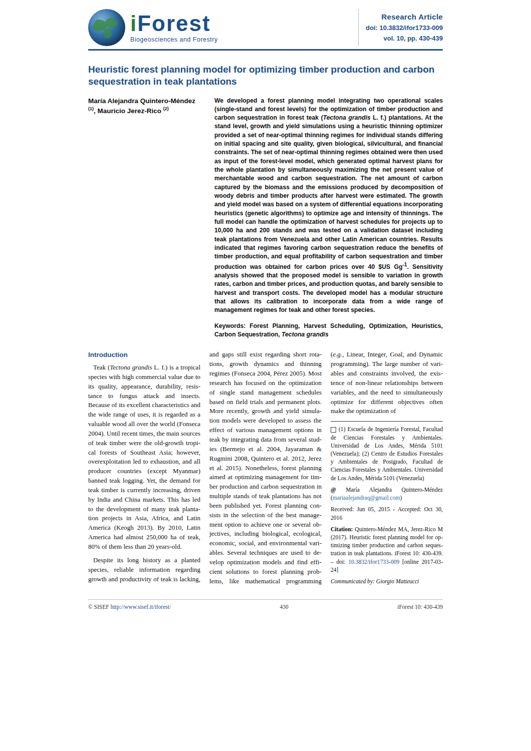i Forest
Biogeosciences and Forestry
Research Article
doi: 10.3832/ifor1733-009
vol. 10, pp. 430-439
Heuristic forest planning model for optimizing timber production and carbon sequestration in teak plantations
María Alejandra Quintero-Méndez (1), Mauricio Jerez-Rico (2)
We developed a forest planning model integrating two operational scales (single-stand and forest levels) for the optimization of timber production and carbon sequestration in forest teak (Tectona grandis L. f.) plantations. At the stand level, growth and yield simulations using a heuristic thinning optimizer provided a set of near-optimal thinning regimes for individual stands differing on initial spacing and site quality, given biological, silvicultural, and financial constraints. The set of near-optimal thinning regimes obtained were then used as input of the forest-level model, which generated optimal harvest plans for the whole plantation by simultaneously maximizing the net present value of merchantable wood and carbon sequestration. The net amount of carbon captured by the biomass and the emissions produced by decomposition of woody debris and timber products after harvest were estimated. The growth and yield model was based on a system of differential equations incorporating heuristics (genetic algorithms) to optimize age and intensity of thinnings. The full model can handle the optimization of harvest schedules for projects up to 10,000 ha and 200 stands and was tested on a validation dataset including teak plantations from Venezuela and other Latin American countries. Results indicated that regimes favoring carbon sequestration reduce the benefits of timber production, and equal profitability of carbon sequestration and timber production was obtained for carbon prices over 40 $US Gg-1. Sensitivity analysis showed that the proposed model is sensible to variation in growth rates, carbon and timber prices, and production quotas, and barely sensible to harvest and transport costs. The developed model has a modular structure that allows its calibration to incorporate data from a wide range of management regimes for teak and other forest species.
Keywords: Forest Planning, Harvest Scheduling, Optimization, Heuristics, Carbon Sequestration, Tectona grandis
Introduction
Teak (Tectona grandis L. f.) is a tropical species with high commercial value due to its quality, appearance, durability, resistance to fungus attack and insects. Because of its excellent characteristics and the wide range of uses, it is regarded as a valuable wood all over the world (Fonseca 2004). Until recent times, the main sources of teak timber were the old-growth tropical forests of Southeast Asia; however, overexploitation led to exhaustion, and all producer countries (except Myanmar) banned teak logging. Yet, the demand for teak timber is currently increasing, driven by India and China markets. This has led to the development of many teak plantation projects in Asia, Africa, and Latin America (Keogh 2013). By 2010, Latin America had almost 250,000 ha of teak, 80% of them less than 20 years-old.
Despite its long history as a planted species, reliable information regarding growth and productivity of teak is lacking, and gaps still exist regarding short rotations, growth dynamics and thinning regimes (Fonseca 2004, Pérez 2005). Most research has focused on the optimization of single stand management schedules based on field trials and permanent plots. More recently, growth and yield simulation models were developed to assess the effect of various management options in teak by integrating data from several studies (Bermejo et al. 2004, Jayaraman & Rugmini 2008, Quintero et al. 2012, Jerez et al. 2015). Nonetheless, forest planning aimed at optimizing management for timber production and carbon sequestration in multiple stands of teak plantations has not been published yet. Forest planning consists in the selection of the best management option to achieve one or several objectives, including biological, ecological, economic, social, and environmental variables. Several techniques are used to develop optimization models and find efficient solutions to forest planning problems, like mathematical programming (e.g., Linear, Integer, Goal, and Dynamic programming). The large number of variables and constraints involved, the existence of non-linear relationships between variables, and the need to simultaneously optimize for different objectives often make the optimization of
(1) Escuela de Ingeniería Forestal, Facultad de Ciencias Forestales y Ambientales. Universidad de Los Andes, Mérida 5101 (Venezuela); (2) Centro de Estudios Forestales y Ambientales de Postgrado, Facultad de Ciencias Forestales y Ambientales. Universidad de Los Andes, Mérida 5101 (Venezuela)
@ María Alejandra Quintero-Méndez (mariaalejandraq@gmail.com)
Received: Jun 05, 2015 - Accepted: Oct 30, 2016
Citation: Quintero-Méndez MA, Jerez-Rico M (2017). Heuristic forest planning model for optimizing timber production and carbon sequestration in teak plantations. iForest 10: 430-439. – doi: 10.3832/ifor1733-009 [online 2017-03-24]
Communicated by: Giorgio Matteucci
© SISEF http://www.sisef.it/iforest/
430
iForest 10: 430-439